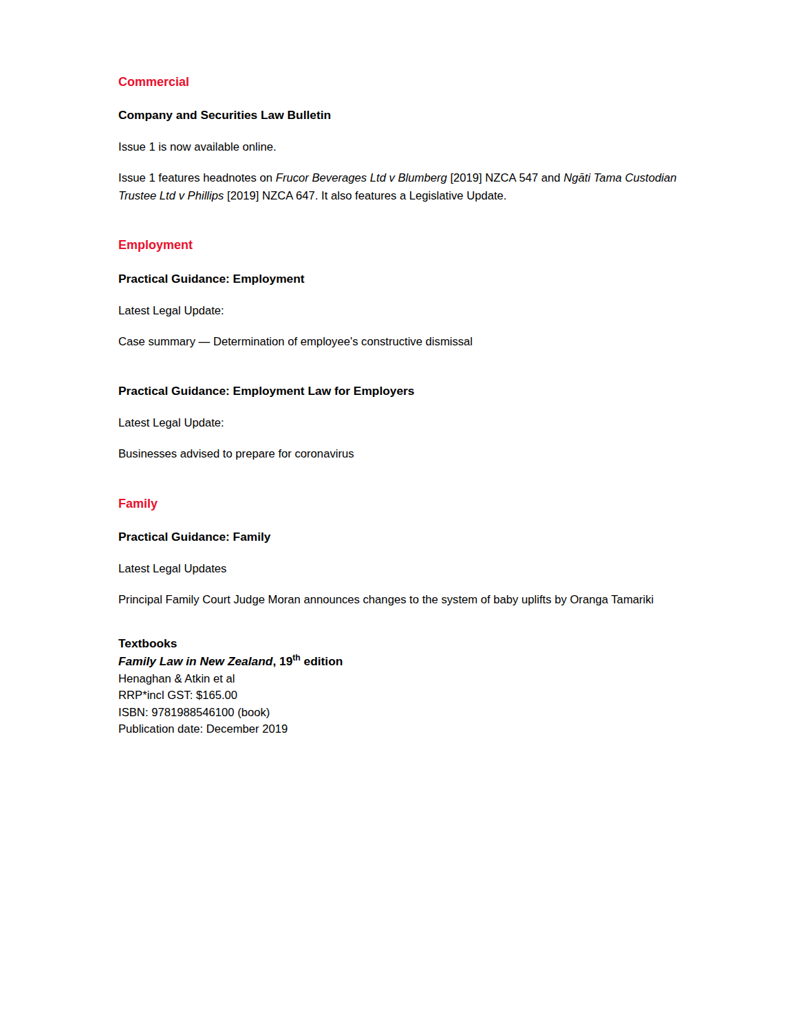Commercial
Company and Securities Law Bulletin
Issue 1 is now available online.
Issue 1 features headnotes on Frucor Beverages Ltd v Blumberg [2019] NZCA 547 and Ngāti Tama Custodian Trustee Ltd v Phillips [2019] NZCA 647. It also features a Legislative Update.
Employment
Practical Guidance: Employment
Latest Legal Update:
Case summary — Determination of employee's constructive dismissal
Practical Guidance: Employment Law for Employers
Latest Legal Update:
Businesses advised to prepare for coronavirus
Family
Practical Guidance: Family
Latest Legal Updates
Principal Family Court Judge Moran announces changes to the system of baby uplifts by Oranga Tamariki
Textbooks
Family Law in New Zealand, 19th edition
Henaghan & Atkin et al
RRP*incl GST: $165.00
ISBN: 9781988546100 (book)
Publication date: December 2019